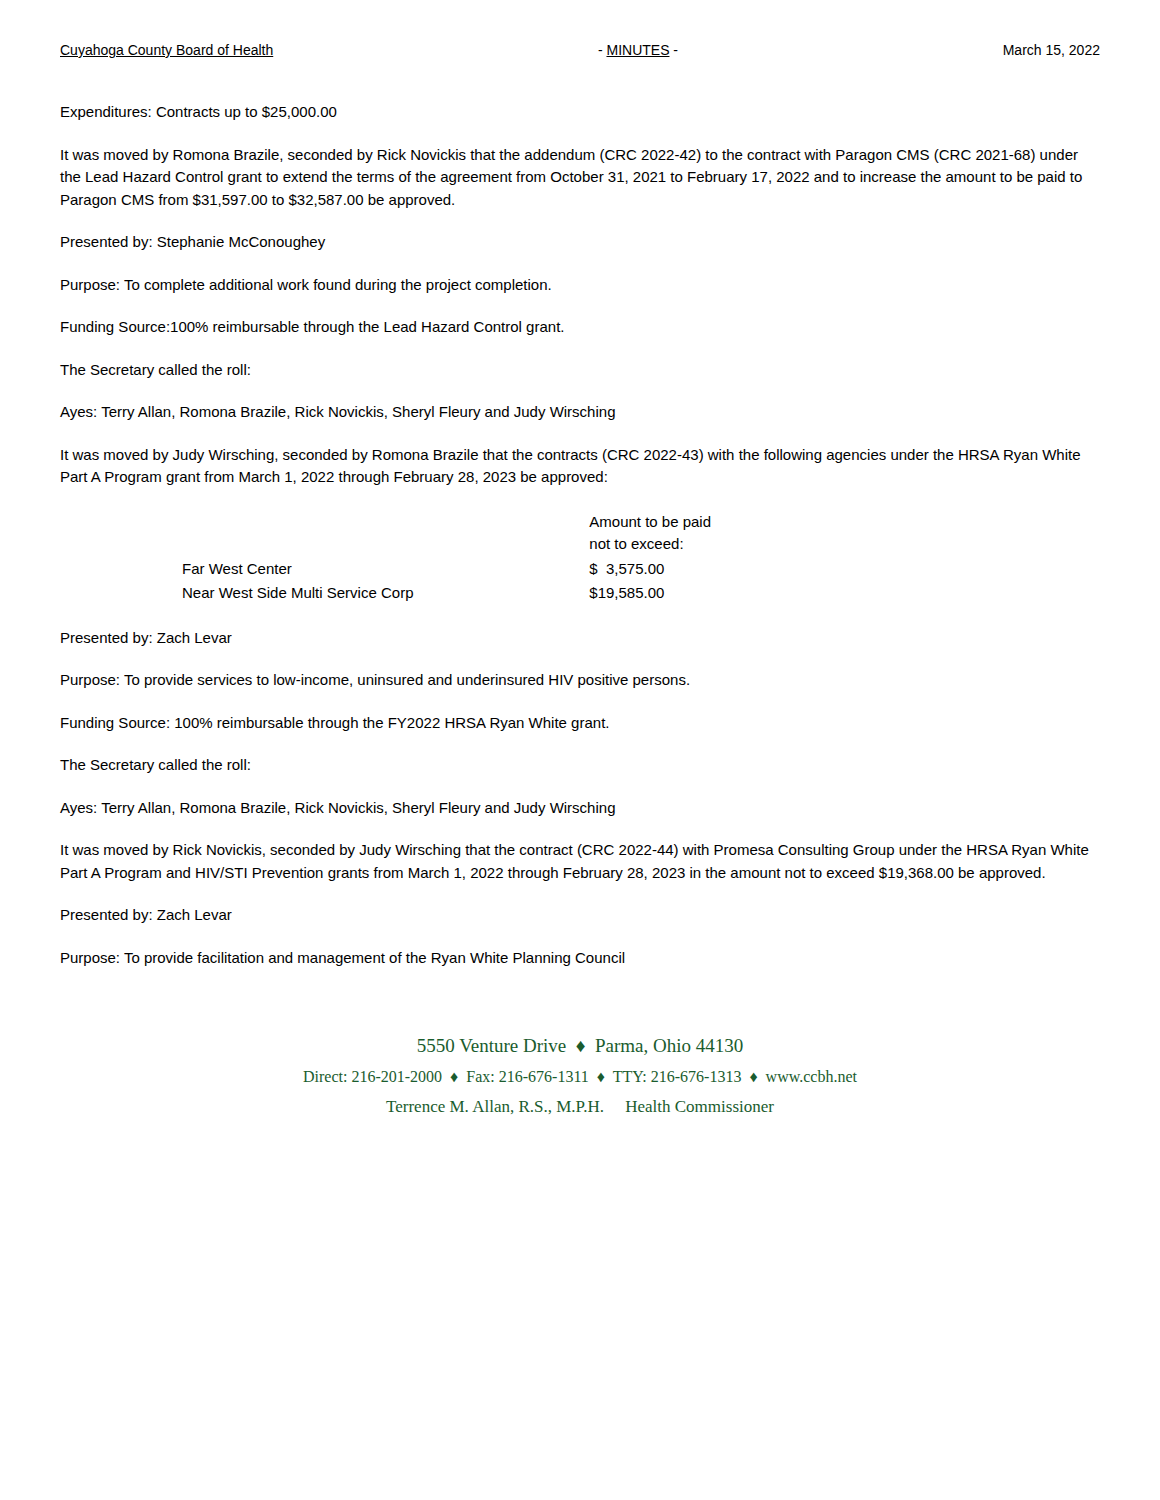Cuyahoga County Board of Health - MINUTES - March 15, 2022
Expenditures: Contracts up to $25,000.00
It was moved by Romona Brazile, seconded by Rick Novickis that the addendum (CRC 2022-42) to the contract with Paragon CMS (CRC 2021-68) under the Lead Hazard Control grant to extend the terms of the agreement from October 31, 2021 to February 17, 2022 and to increase the amount to be paid to Paragon CMS from $31,597.00 to $32,587.00 be approved.
Presented by: Stephanie McConoughey
Purpose: To complete additional work found during the project completion.
Funding Source:100% reimbursable through the Lead Hazard Control grant.
The Secretary called the roll:
Ayes: Terry Allan, Romona Brazile, Rick Novickis, Sheryl Fleury and Judy Wirsching
It was moved by Judy Wirsching, seconded by Romona Brazile that the contracts (CRC 2022-43) with the following agencies under the HRSA Ryan White Part A Program grant from March 1, 2022 through February 28, 2023 be approved:
| | Amount to be paid not to exceed : |
| Far West Center | $ 3,575.00 |
| Near West Side Multi Service Corp | $19,585.00 |
Presented by: Zach Levar
Purpose: To provide services to low-income, uninsured and underinsured HIV positive persons.
Funding Source: 100% reimbursable through the FY2022 HRSA Ryan White grant.
The Secretary called the roll:
Ayes: Terry Allan, Romona Brazile, Rick Novickis, Sheryl Fleury and Judy Wirsching
It was moved by Rick Novickis, seconded by Judy Wirsching that the contract (CRC 2022-44) with Promesa Consulting Group under the HRSA Ryan White Part A Program and HIV/STI Prevention grants from March 1, 2022 through February 28, 2023 in the amount not to exceed $19,368.00 be approved.
Presented by: Zach Levar
Purpose: To provide facilitation and management of the Ryan White Planning Council
5550 Venture Drive ♦ Parma, Ohio 44130
Direct: 216-201-2000 ♦ Fax: 216-676-1311 ♦ TTY: 216-676-1313 ♦ www.ccbh.net
Terrence M. Allan, R.S., M.P.H. Health Commissioner